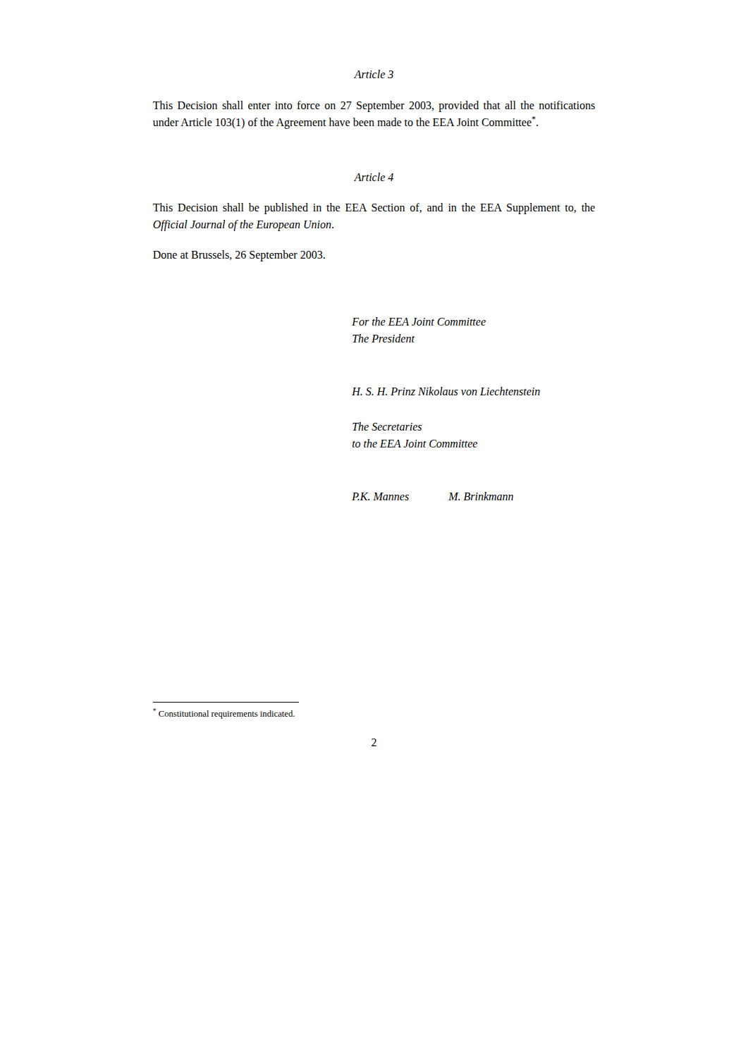Article 3
This Decision shall enter into force on 27 September 2003, provided that all the notifications under Article 103(1) of the Agreement have been made to the EEA Joint Committee*.
Article 4
This Decision shall be published in the EEA Section of, and in the EEA Supplement to, the Official Journal of the European Union.
Done at Brussels, 26 September 2003.
For the EEA Joint Committee
The President
H. S. H. Prinz Nikolaus von Liechtenstein
The Secretaries
to the EEA Joint Committee
P.K. Mannes M. Brinkmann
* Constitutional requirements indicated.
2